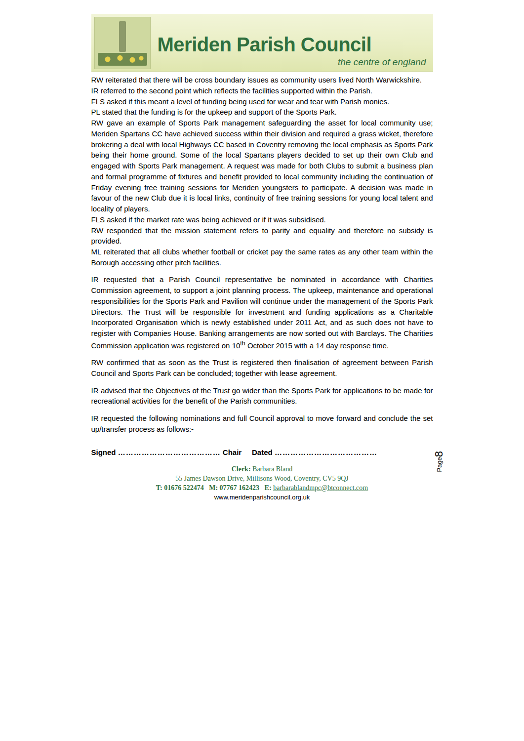Meriden Parish Council
the centre of england
RW reiterated that there will be cross boundary issues as community users lived North Warwickshire.
IR referred to the second point which reflects the facilities supported within the Parish.
FLS asked if this meant a level of funding being used for wear and tear with Parish monies.
PL stated that the funding is for the upkeep and support of the Sports Park.
RW gave an example of Sports Park management safeguarding the asset for local community use; Meriden Spartans CC have achieved success within their division and required a grass wicket, therefore brokering a deal with local Highways CC based in Coventry removing the local emphasis as Sports Park being their home ground. Some of the local Spartans players decided to set up their own Club and engaged with Sports Park management. A request was made for both Clubs to submit a business plan and formal programme of fixtures and benefit provided to local community including the continuation of Friday evening free training sessions for Meriden youngsters to participate. A decision was made in favour of the new Club due it is local links, continuity of free training sessions for young local talent and locality of players.
FLS asked if the market rate was being achieved or if it was subsidised.
RW responded that the mission statement refers to parity and equality and therefore no subsidy is provided.
ML reiterated that all clubs whether football or cricket pay the same rates as any other team within the Borough accessing other pitch facilities.
IR requested that a Parish Council representative be nominated in accordance with Charities Commission agreement, to support a joint planning process. The upkeep, maintenance and operational responsibilities for the Sports Park and Pavilion will continue under the management of the Sports Park Directors. The Trust will be responsible for investment and funding applications as a Charitable Incorporated Organisation which is newly established under 2011 Act, and as such does not have to register with Companies House. Banking arrangements are now sorted out with Barclays. The Charities Commission application was registered on 10th October 2015 with a 14 day response time.
RW confirmed that as soon as the Trust is registered then finalisation of agreement between Parish Council and Sports Park can be concluded; together with lease agreement.
IR advised that the Objectives of the Trust go wider than the Sports Park for applications to be made for recreational activities for the benefit of the Parish communities.
IR requested the following nominations and full Council approval to move forward and conclude the set up/transfer process as follows:-
Signed ………………………………… Chair Dated …………………………………
Page8
Clerk: Barbara Bland
55 James Dawson Drive, Millisons Wood, Coventry, CV5 9QJ
T: 01676 522474 M: 07767 162423 E: barbarablandmpc@btconnect.com
www.meridenparishcouncil.org.uk